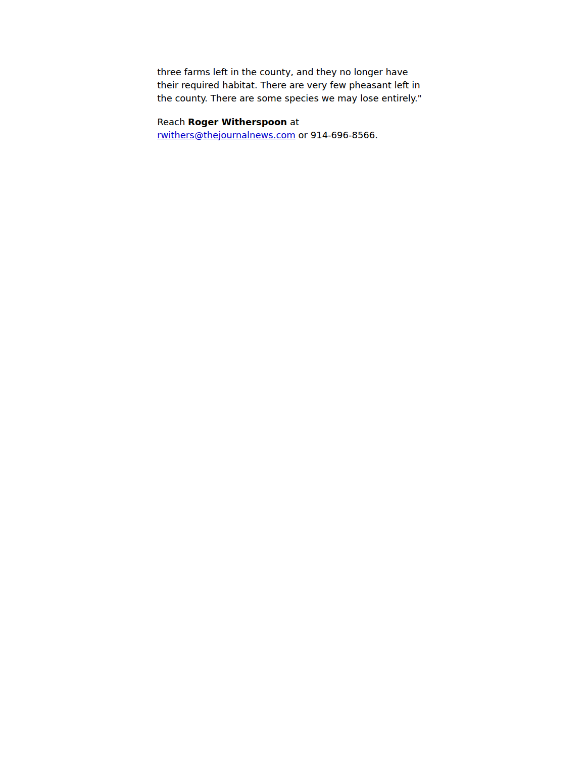three farms left in the county, and they no longer have their required habitat. There are very few pheasant left in the county. There are some species we may lose entirely."
Reach Roger Witherspoon at rwithers@thejournalnews.com or 914-696-8566.